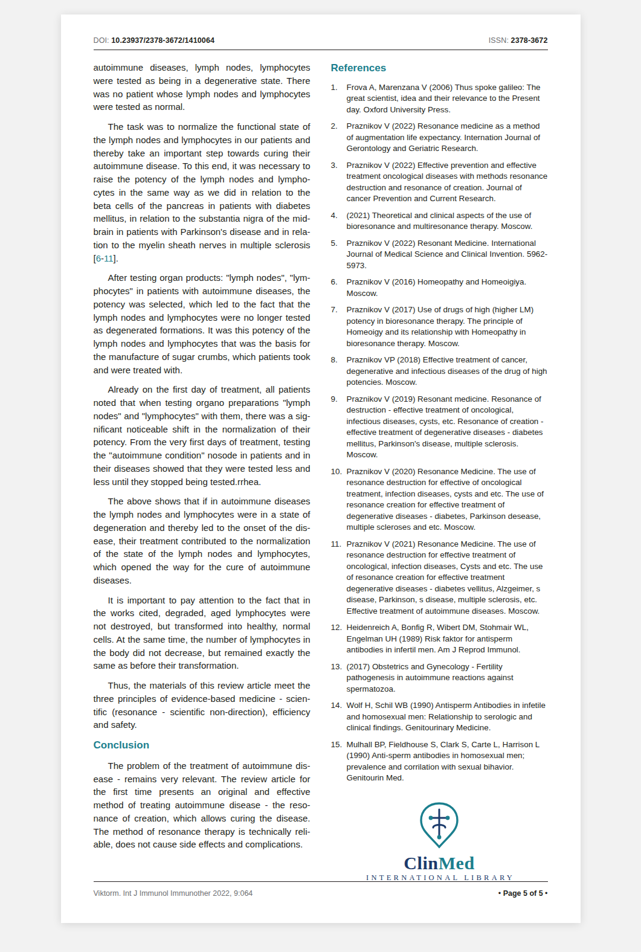DOI: 10.23937/2378-3672/1410064
ISSN: 2378-3672
autoimmune diseases, lymph nodes, lymphocytes were tested as being in a degenerative state. There was no patient whose lymph nodes and lymphocytes were tested as normal.
The task was to normalize the functional state of the lymph nodes and lymphocytes in our patients and thereby take an important step towards curing their autoimmune disease. To this end, it was necessary to raise the potency of the lymph nodes and lymphocytes in the same way as we did in relation to the beta cells of the pancreas in patients with diabetes mellitus, in relation to the substantia nigra of the midbrain in patients with Parkinson's disease and in relation to the myelin sheath nerves in multiple sclerosis [6-11].
After testing organ products: "lymph nodes", "lymphocytes" in patients with autoimmune diseases, the potency was selected, which led to the fact that the lymph nodes and lymphocytes were no longer tested as degenerated formations. It was this potency of the lymph nodes and lymphocytes that was the basis for the manufacture of sugar crumbs, which patients took and were treated with.
Already on the first day of treatment, all patients noted that when testing organo preparations "lymph nodes" and "lymphocytes" with them, there was a significant noticeable shift in the normalization of their potency. From the very first days of treatment, testing the "autoimmune condition" nosode in patients and in their diseases showed that they were tested less and less until they stopped being tested.rrhea.
The above shows that if in autoimmune diseases the lymph nodes and lymphocytes were in a state of degeneration and thereby led to the onset of the disease, their treatment contributed to the normalization of the state of the lymph nodes and lymphocytes, which opened the way for the cure of autoimmune diseases.
It is important to pay attention to the fact that in the works cited, degraded, aged lymphocytes were not destroyed, but transformed into healthy, normal cells. At the same time, the number of lymphocytes in the body did not decrease, but remained exactly the same as before their transformation.
Thus, the materials of this review article meet the three principles of evidence-based medicine - scientific (resonance - scientific non-direction), efficiency and safety.
Conclusion
The problem of the treatment of autoimmune disease - remains very relevant. The review article for the first time presents an original and effective method of treating autoimmune disease - the resonance of creation, which allows curing the disease. The method of resonance therapy is technically reliable, does not cause side effects and complications.
References
Frova A, Marenzana V (2006) Thus spoke galileo: The great scientist, idea and their relevance to the Present day. Oxford University Press.
Praznikov V (2022) Resonance medicine as a method of augmentation life expectancy. Internation Journal of Gerontology and Geriatric Research.
Praznikov V (2022) Effective prevention and effective treatment oncological diseases with methods resonance destruction and resonance of creation. Journal of cancer Prevention and Current Research.
(2021) Theoretical and clinical aspects of the use of bioresonance and multiresonance therapy. Moscow.
Praznikov V (2022) Resonant Medicine. International Journal of Medical Science and Clinical Invention. 5962-5973.
Praznikov V (2016) Homeopathy and Homeoigiya. Moscow.
Praznikov V (2017) Use of drugs of high (higher LM) potency in bioresonance therapy. The principle of Homeoigy and its relationship with Homeopathy in bioresonance therapy. Moscow.
Praznikov VP (2018) Effective treatment of cancer, degenerative and infectious diseases of the drug of high potencies. Moscow.
Praznikov V (2019) Resonant medicine. Resonance of destruction - effective treatment of oncological, infectious diseases, cysts, etc. Resonance of creation - effective treatment of degenerative diseases - diabetes mellitus, Parkinson's disease, multiple sclerosis. Moscow.
Praznikov V (2020) Resonance Medicine. The use of resonance destruction for effective of oncological treatment, infection diseases, cysts and etc. The use of resonance creation for effective treatment of degenerative diseases - diabetes, Parkinson desease, multiple scleroses and etc. Moscow.
Praznikov V (2021) Resonance Medicine. The use of resonance destruction for effective treatment of oncological, infection diseases, Cysts and etc. The use of resonance creation for effective treatment degenerative diseases - diabetes vellitus, Alzgeimer, s disease, Parkinson, s disease, multiple sclerosis, etc. Effective treatment of autoimmune diseases. Moscow.
Heidenreich A, Bonfig R, Wibert DM, Stohmair WL, Engelman UH (1989) Risk faktor for antisperm antibodies in infertil men. Am J Reprod Immunol.
(2017) Obstetrics and Gynecology - Fertility pathogenesis in autoimmune reactions against spermatozoa.
Wolf H, Schil WB (1990) Antisperm Antibodies in infetile and homosexual men: Relationship to serologic and clinical findings. Genitourinary Medicine.
Mulhall BP, Fieldhouse S, Clark S, Carte L, Harrison L (1990) Anti-sperm antibodies in homosexual men; prevalence and corrilation with sexual bihavior. Genitourin Med.
ClinMed
INTERNATIONAL LIBRARY
Viktorm. Int J Immunol Immunother 2022, 9:064
• Page 5 of 5 •